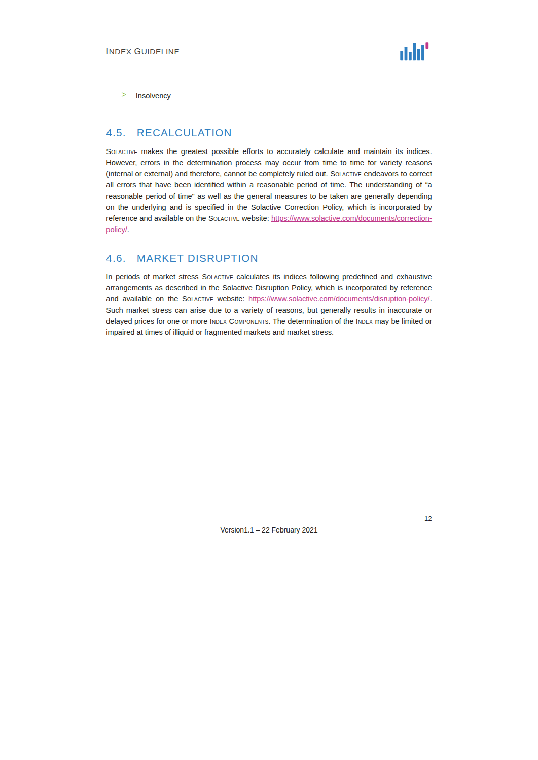INDEX GUIDELINE
> Insolvency
4.5. RECALCULATION
Solactive makes the greatest possible efforts to accurately calculate and maintain its indices. However, errors in the determination process may occur from time to time for variety reasons (internal or external) and therefore, cannot be completely ruled out. Solactive endeavors to correct all errors that have been identified within a reasonable period of time. The understanding of “a reasonable period of time" as well as the general measures to be taken are generally depending on the underlying and is specified in the Solactive Correction Policy, which is incorporated by reference and available on the Solactive website: https://www.solactive.com/documents/correction-policy/.
4.6. MARKET DISRUPTION
In periods of market stress Solactive calculates its indices following predefined and exhaustive arrangements as described in the Solactive Disruption Policy, which is incorporated by reference and available on the Solactive website: https://www.solactive.com/documents/disruption-policy/. Such market stress can arise due to a variety of reasons, but generally results in inaccurate or delayed prices for one or more Index Components. The determination of the Index may be limited or impaired at times of illiquid or fragmented markets and market stress.
12
Version1.1 – 22 February 2021